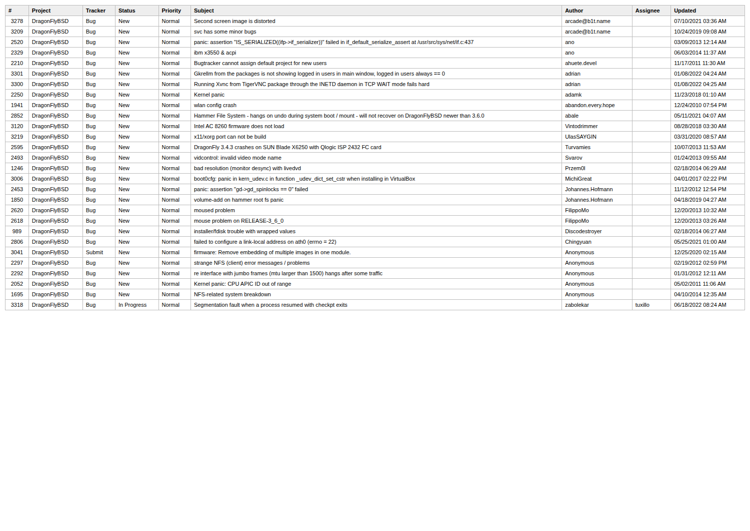| # | Project | Tracker | Status | Priority | Subject | Author | Assignee | Updated |
| --- | --- | --- | --- | --- | --- | --- | --- | --- |
| 3278 | DragonFlyBSD | Bug | New | Normal | Second screen image is distorted | arcade@b1t.name | | 07/10/2021 03:36 AM |
| 3209 | DragonFlyBSD | Bug | New | Normal | svc has some minor bugs | arcade@b1t.name | | 10/24/2019 09:08 AM |
| 2520 | DragonFlyBSD | Bug | New | Normal | panic: assertion "IS_SERIALIZED((ifp->if_serializer))" failed in if_default_serialize_assert at /usr/src/sys/net/if.c:437 | ano | | 03/09/2013 12:14 AM |
| 2329 | DragonFlyBSD | Bug | New | Normal | ibm x3550 & acpi | ano | | 06/03/2014 11:37 AM |
| 2210 | DragonFlyBSD | Bug | New | Normal | Bugtracker cannot assign default project for new users | ahuete.devel | | 11/17/2011 11:30 AM |
| 3301 | DragonFlyBSD | Bug | New | Normal | Gkrellm from the packages is not showing logged in users in main window, logged in users always == 0 | adrian | | 01/08/2022 04:24 AM |
| 3300 | DragonFlyBSD | Bug | New | Normal | Running Xvnc from TigerVNC package through the INETD daemon in TCP WAIT mode fails hard | adrian | | 01/08/2022 04:25 AM |
| 2250 | DragonFlyBSD | Bug | New | Normal | Kernel panic | adamk | | 11/23/2018 01:10 AM |
| 1941 | DragonFlyBSD | Bug | New | Normal | wlan config crash | abandon.every.hope | | 12/24/2010 07:54 PM |
| 2852 | DragonFlyBSD | Bug | New | Normal | Hammer File System - hangs on undo during system boot / mount - will not recover on DragonFlyBSD newer than 3.6.0 | abale | | 05/11/2021 04:07 AM |
| 3120 | DragonFlyBSD | Bug | New | Normal | Intel AC 8260 firmware does not load | Vintodrimmer | | 08/28/2018 03:30 AM |
| 3219 | DragonFlyBSD | Bug | New | Normal | x11/xorg port can not be build | UlasSAYGIN | | 03/31/2020 08:57 AM |
| 2595 | DragonFlyBSD | Bug | New | Normal | DragonFly 3.4.3 crashes on SUN Blade X6250 with Qlogic ISP 2432 FC card | Turvamies | | 10/07/2013 11:53 AM |
| 2493 | DragonFlyBSD | Bug | New | Normal | vidcontrol: invalid video mode name | Svarov | | 01/24/2013 09:55 AM |
| 1246 | DragonFlyBSD | Bug | New | Normal | bad resolution (monitor desync) with livedvd | Przem0l | | 02/18/2014 06:29 AM |
| 3006 | DragonFlyBSD | Bug | New | Normal | boot0cfg: panic in kern_udev.c in function _udev_dict_set_cstr when installing in VirtualBox | MichiGreat | | 04/01/2017 02:22 PM |
| 2453 | DragonFlyBSD | Bug | New | Normal | panic: assertion "gd->gd_spinlocks == 0" failed | Johannes.Hofmann | | 11/12/2012 12:54 PM |
| 1850 | DragonFlyBSD | Bug | New | Normal | volume-add on hammer root fs panic | Johannes.Hofmann | | 04/18/2019 04:27 AM |
| 2620 | DragonFlyBSD | Bug | New | Normal | moused problem | FilippoMo | | 12/20/2013 10:32 AM |
| 2618 | DragonFlyBSD | Bug | New | Normal | mouse problem on RELEASE-3_6_0 | FilippoMo | | 12/20/2013 03:26 AM |
| 989 | DragonFlyBSD | Bug | New | Normal | installer/fdisk trouble with wrapped values | Discodestroyer | | 02/18/2014 06:27 AM |
| 2806 | DragonFlyBSD | Bug | New | Normal | failed to configure a link-local address on ath0 (errno = 22) | Chingyuan | | 05/25/2021 01:00 AM |
| 3041 | DragonFlyBSD | Submit | New | Normal | firmware: Remove embedding of multiple images in one module. | Anonymous | | 12/25/2020 02:15 AM |
| 2297 | DragonFlyBSD | Bug | New | Normal | strange NFS (client) error messages / problems | Anonymous | | 02/19/2012 02:59 PM |
| 2292 | DragonFlyBSD | Bug | New | Normal | re interface with jumbo frames (mtu larger than 1500) hangs after some traffic | Anonymous | | 01/31/2012 12:11 AM |
| 2052 | DragonFlyBSD | Bug | New | Normal | Kernel panic: CPU APIC ID out of range | Anonymous | | 05/02/2011 11:06 AM |
| 1695 | DragonFlyBSD | Bug | New | Normal | NFS-related system breakdown | Anonymous | | 04/10/2014 12:35 AM |
| 3318 | DragonFlyBSD | Bug | In Progress | Normal | Segmentation fault when a process resumed with checkpt exits | zabolekar | tuxillo | 06/18/2022 08:24 AM |